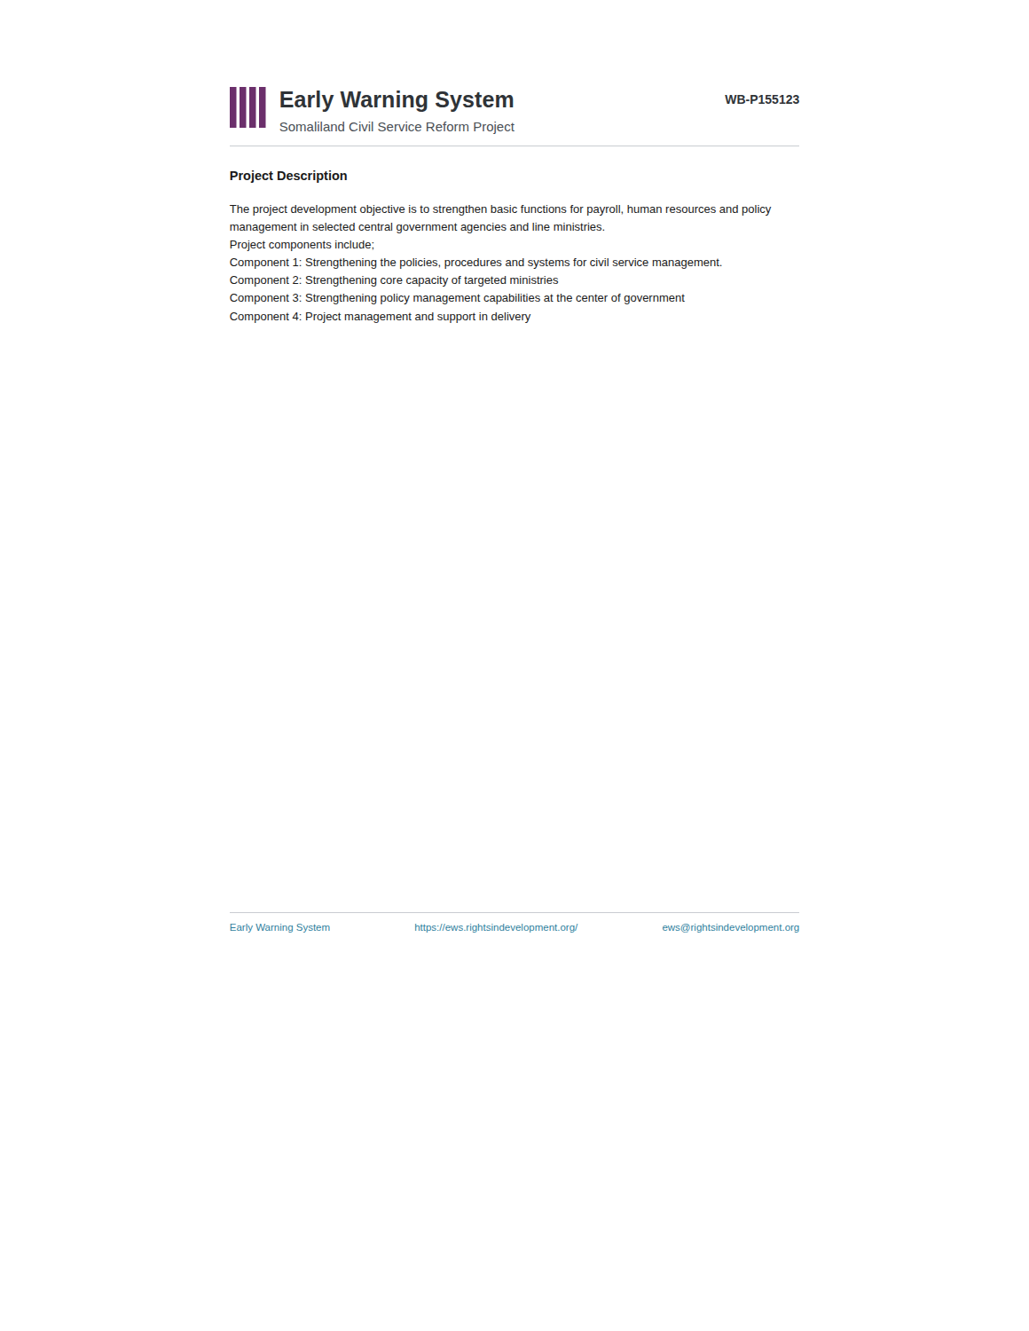Early Warning System
Somaliland Civil Service Reform Project
WB-P155123
Project Description
The project development objective is to strengthen basic functions for payroll, human resources and policy management in selected central government agencies and line ministries.
Project components include;
Component 1: Strengthening the policies, procedures and systems for civil service management.
Component 2: Strengthening core capacity of targeted ministries
Component 3: Strengthening policy management capabilities at the center of government
Component 4: Project management and support in delivery
Early Warning System
https://ews.rightsindevelopment.org/
ews@rightsindevelopment.org